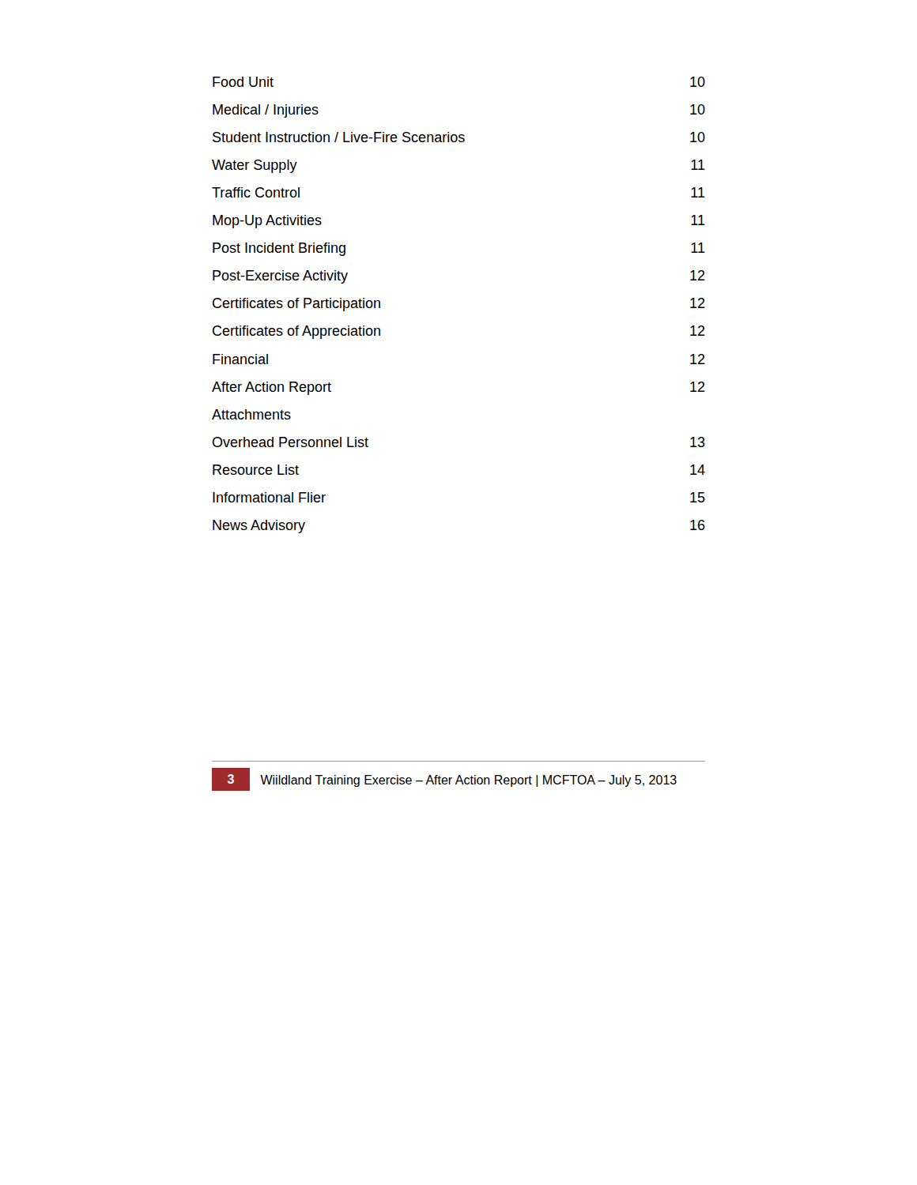| Food Unit | 10 |
| Medical / Injuries | 10 |
| Student Instruction / Live-Fire Scenarios | 10 |
| Water Supply | 11 |
| Traffic Control | 11 |
| Mop-Up Activities | 11 |
| Post Incident Briefing | 11 |
| Post-Exercise Activity | 12 |
| Certificates of Participation | 12 |
| Certificates of Appreciation | 12 |
| Financial | 12 |
| After Action Report | 12 |
| Attachments | |
| Overhead Personnel List | 13 |
| Resource List | 14 |
| Informational Flier | 15 |
| News Advisory | 16 |
3 Wiildland Training Exercise – After Action Report | MCFTOA – July 5, 2013